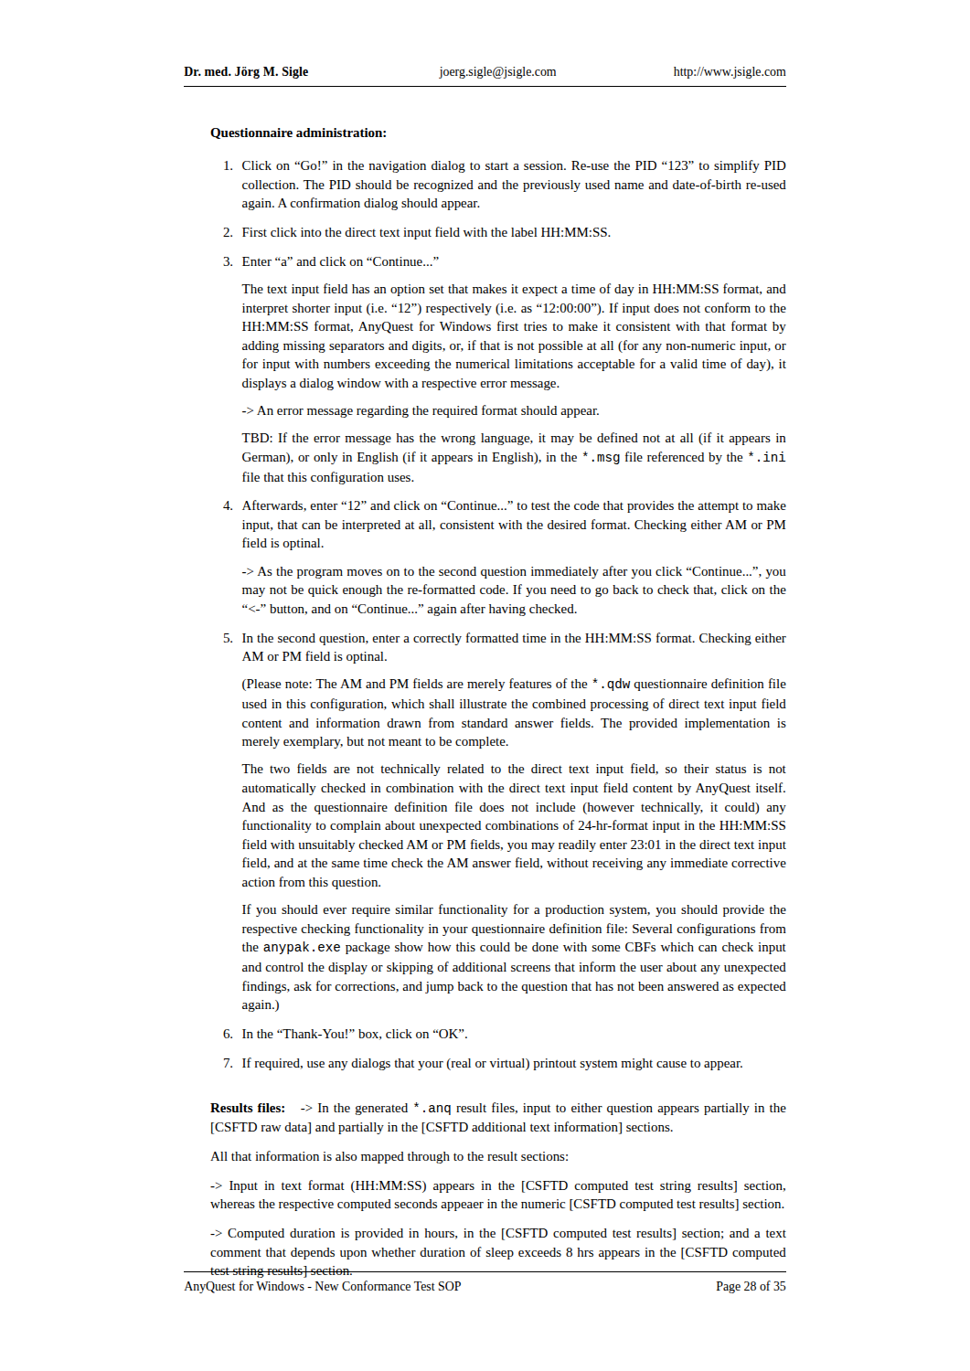Dr. med. Jörg M. Sigle joerg.sigle@jsigle.com http://www.jsigle.com
Questionnaire administration:
Click on “Go!” in the navigation dialog to start a session. Re-use the PID “123” to simplify PID collection. The PID should be recognized and the previously used name and date-of-birth re-used again. A confirmation dialog should appear.
First click into the direct text input field with the label HH:MM:SS.
Enter “a” and click on “Continue...”
The text input field has an option set that makes it expect a time of day in HH:MM:SS format, and interpret shorter input (i.e. “12”) respectively (i.e. as “12:00:00”). If input does not conform to the HH:MM:SS format, AnyQuest for Windows first tries to make it consistent with that format by adding missing separators and digits, or, if that is not possible at all (for any non-numeric input, or for input with numbers exceeding the numerical limitations acceptable for a valid time of day), it displays a dialog window with a respective error message.
-> An error message regarding the required format should appear.
TBD: If the error message has the wrong language, it may be defined not at all (if it appears in German), or only in English (if it appears in English), in the *.msg file referenced by the *.ini file that this configuration uses.
Afterwards, enter “12” and click on “Continue...” to test the code that provides the attempt to make input, that can be interpreted at all, consistent with the desired format. Checking either AM or PM field is optinal.
-> As the program moves on to the second question immediately after you click “Continue...”, you may not be quick enough the re-formatted code. If you need to go back to check that, click on the “<-” button, and on “Continue...” again after having checked.
In the second question, enter a correctly formatted time in the HH:MM:SS format. Checking either AM or PM field is optinal.
(Please note: The AM and PM fields are merely features of the *.qdw questionnaire definition file used in this configuration, which shall illustrate the combined processing of direct text input field content and information drawn from standard answer fields. The provided implementation is merely exemplary, but not meant to be complete.
The two fields are not technically related to the direct text input field, so their status is not automatically checked in combination with the direct text input field content by AnyQuest itself. And as the questionnaire definition file does not include (however technically, it could) any functionality to complain about unexpected combinations of 24-hr-format input in the HH:MM:SS field with unsuitably checked AM or PM fields, you may readily enter 23:01 in the direct text input field, and at the same time check the AM answer field, without receiving any immediate corrective action from this question.
If you should ever require similar functionality for a production system, you should provide the respective checking functionality in your questionnaire definition file: Several configurations from the anypak.exe package show how this could be done with some CBFs which can check input and control the display or skipping of additional screens that inform the user about any unexpected findings, ask for corrections, and jump back to the question that has not been answered as expected again.)
In the “Thank-You!” box, click on “OK”.
If required, use any dialogs that your (real or virtual) printout system might cause to appear.
Results files: -> In the generated *.anq result files, input to either question appears partially in the [CSFTD raw data] and partially in the [CSFTD additional text information] sections.
All that information is also mapped through to the result sections:
-> Input in text format (HH:MM:SS) appears in the [CSFTD computed test string results] section, whereas the respective computed seconds appeaer in the numeric [CSFTD computed test results] section.
-> Computed duration is provided in hours, in the [CSFTD computed test results] section; and a text comment that depends upon whether duration of sleep exceeds 8 hrs appears in the [CSFTD computed test string results] section.
AnyQuest for Windows - New Conformance Test SOP Page 28 of 35